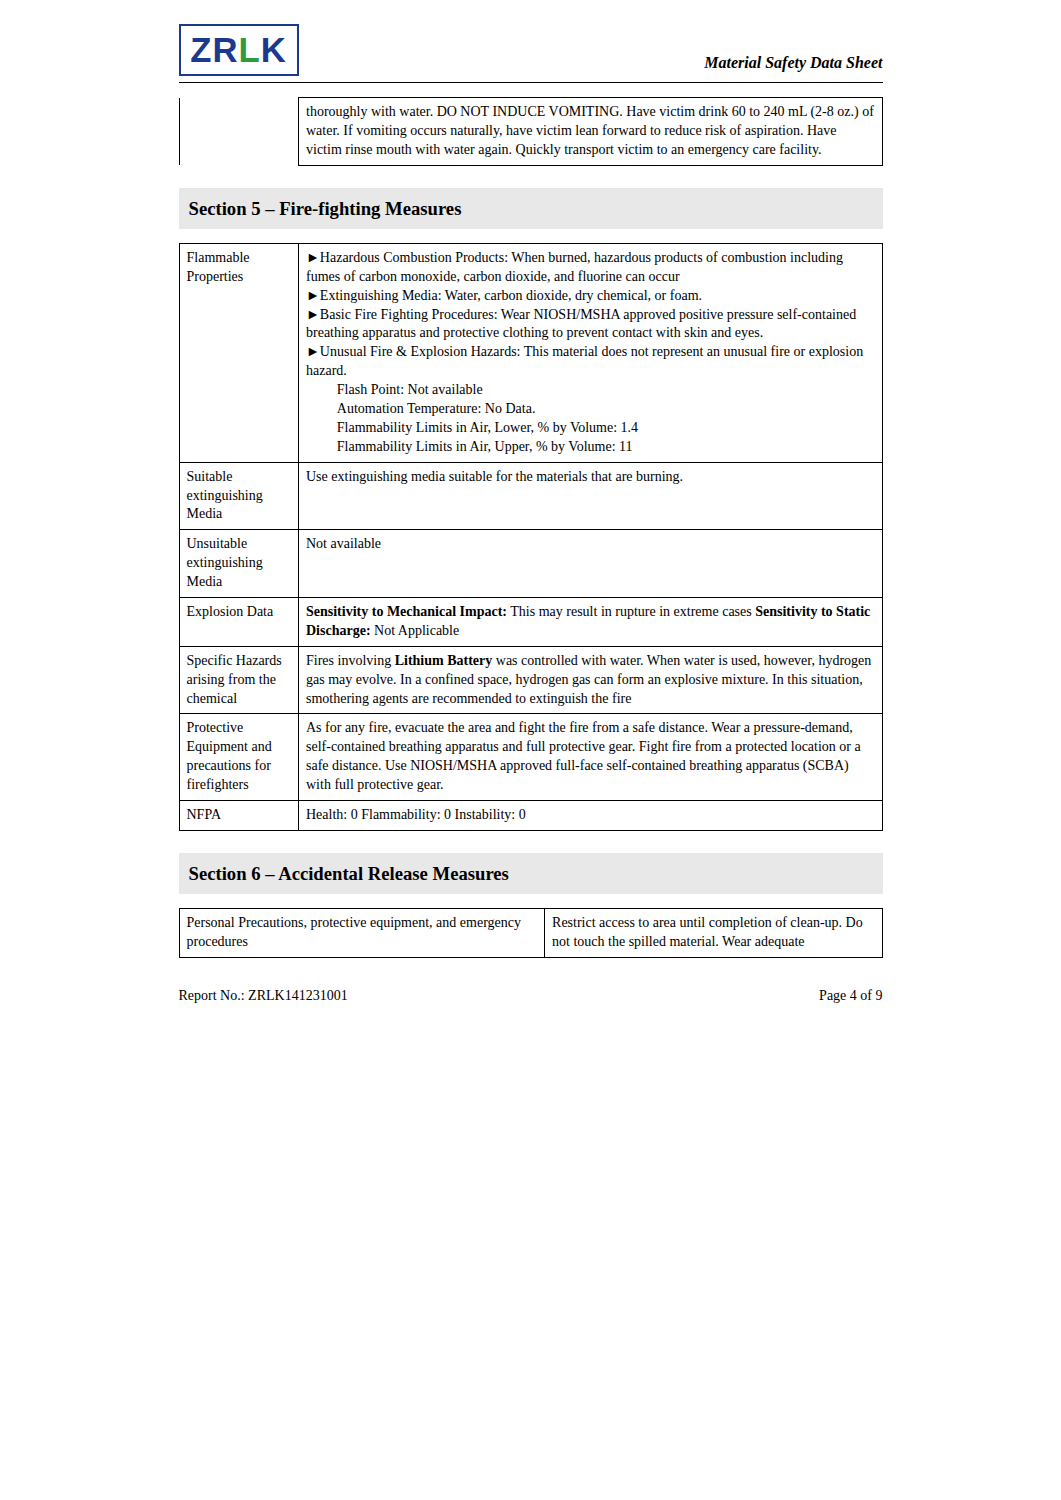ZRLK
Material Safety Data Sheet
| | thoroughly with water. DO NOT INDUCE VOMITING. Have victim drink 60 to 240 mL (2-8 oz.) of water. If vomiting occurs naturally, have victim lean forward to reduce risk of aspiration. Have victim rinse mouth with water again. Quickly transport victim to an emergency care facility. |
Section 5 – Fire-fighting Measures
| Flammable Properties | ►Hazardous Combustion Products: When burned, hazardous products of combustion including fumes of carbon monoxide, carbon dioxide, and fluorine can occur ►Extinguishing Media: Water, carbon dioxide, dry chemical, or foam. ►Basic Fire Fighting Procedures: Wear NIOSH/MSHA approved positive pressure self-contained breathing apparatus and protective clothing to prevent contact with skin and eyes. ►Unusual Fire & Explosion Hazards: This material does not represent an unusual fire or explosion hazard. Flash Point: Not available Automation Temperature: No Data. Flammability Limits in Air, Lower, % by Volume: 1.4 Flammability Limits in Air, Upper, % by Volume: 11 |
| Suitable extinguishing Media | Use extinguishing media suitable for the materials that are burning. |
| Unsuitable extinguishing Media | Not available |
| Explosion Data | Sensitivity to Mechanical Impact: This may result in rupture in extreme cases Sensitivity to Static Discharge: Not Applicable |
| Specific Hazards arising from the chemical | Fires involving Lithium Battery was controlled with water. When water is used, however, hydrogen gas may evolve. In a confined space, hydrogen gas can form an explosive mixture. In this situation, smothering agents are recommended to extinguish the fire |
| Protective Equipment and precautions for firefighters | As for any fire, evacuate the area and fight the fire from a safe distance. Wear a pressure-demand, self-contained breathing apparatus and full protective gear. Fight fire from a protected location or a safe distance. Use NIOSH/MSHA approved full-face self-contained breathing apparatus (SCBA) with full protective gear. |
| NFPA | Health: 0 Flammability: 0 Instability: 0 |
Section 6 – Accidental Release Measures
| Personal Precautions, protective equipment, and emergency procedures | Restrict access to area until completion of clean-up. Do not touch the spilled material. Wear adequate |
Report No.: ZRLK141231001
Page 4 of 9